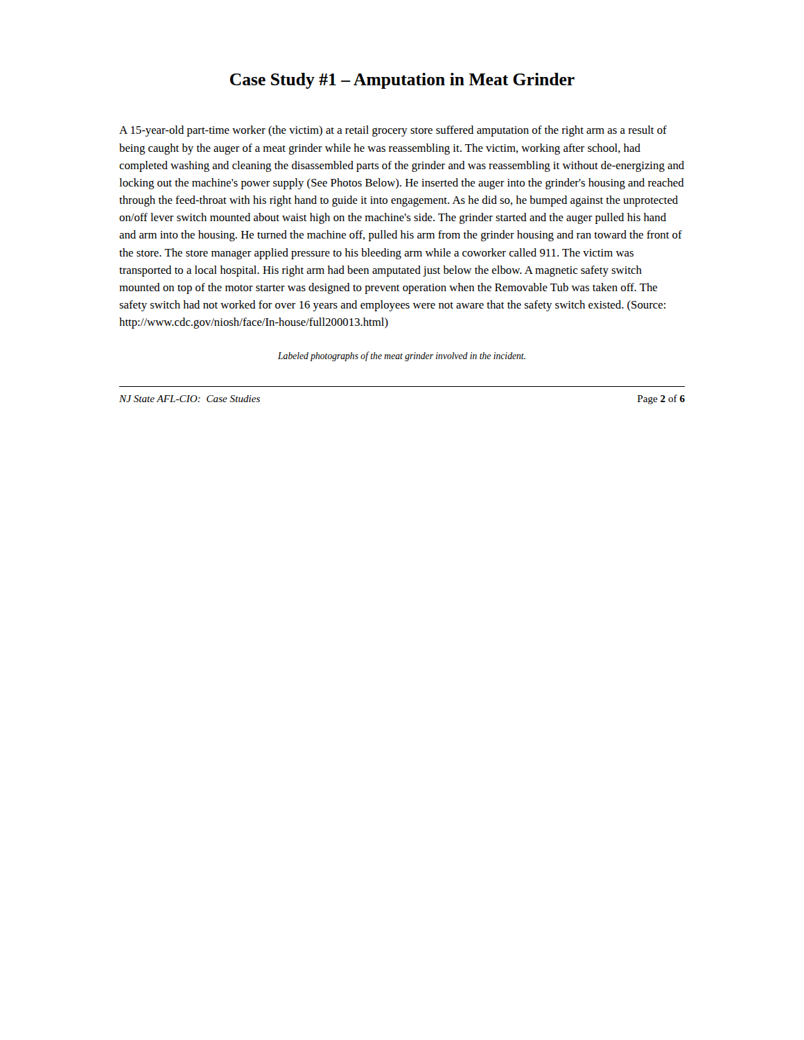Case Study #1 – Amputation in Meat Grinder
A 15-year-old part-time worker (the victim) at a retail grocery store suffered amputation of the right arm as a result of being caught by the auger of a meat grinder while he was reassembling it. The victim, working after school, had completed washing and cleaning the disassembled parts of the grinder and was reassembling it without de-energizing and locking out the machine's power supply (See Photos Below). He inserted the auger into the grinder's housing and reached through the feed-throat with his right hand to guide it into engagement. As he did so, he bumped against the unprotected on/off lever switch mounted about waist high on the machine's side. The grinder started and the auger pulled his hand and arm into the housing. He turned the machine off, pulled his arm from the grinder housing and ran toward the front of the store. The store manager applied pressure to his bleeding arm while a coworker called 911. The victim was transported to a local hospital. His right arm had been amputated just below the elbow. A magnetic safety switch mounted on top of the motor starter was designed to prevent operation when the Removable Tub was taken off. The safety switch had not worked for over 16 years and employees were not aware that the safety switch existed. (Source: http://www.cdc.gov/niosh/face/In-house/full200013.html)
Labeled photographs of the meat grinder involved in the incident.
NJ State AFL-CIO: Case Studies Page 2 of 6